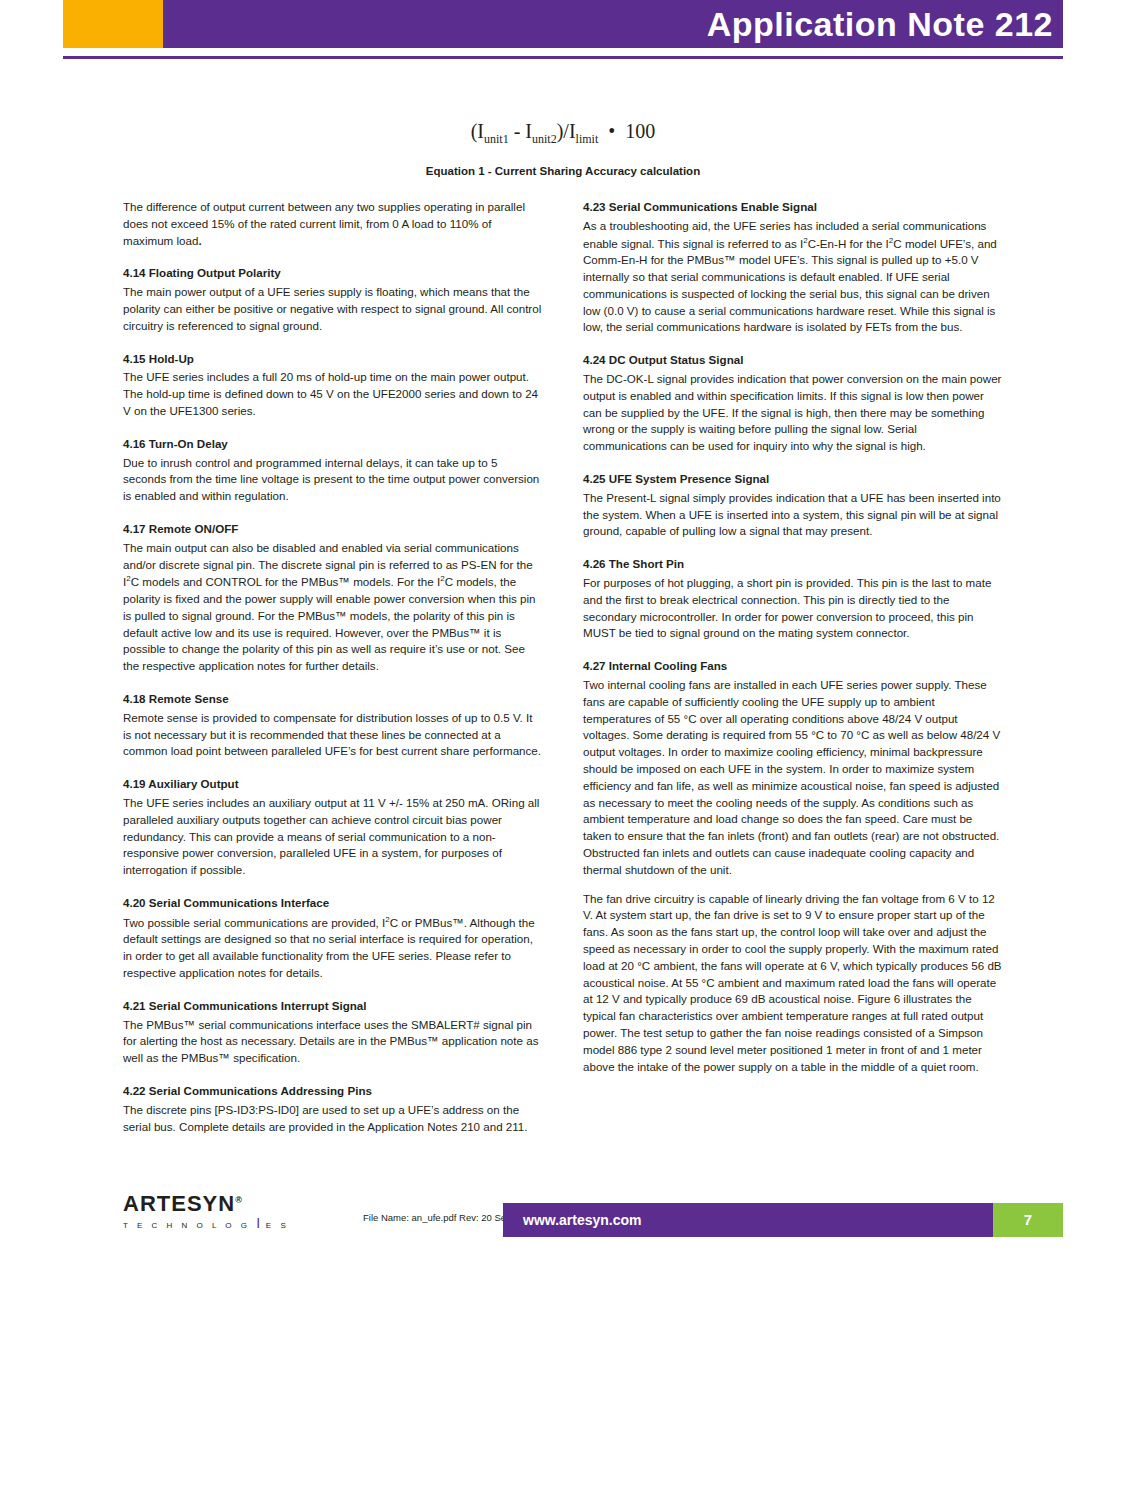Application Note 212
(Iunit1 - Iunit2)/Ilimit • 100
Equation 1 - Current Sharing Accuracy calculation
The difference of output current between any two supplies operating in parallel does not exceed 15% of the rated current limit, from 0 A load to 110% of maximum load.
4.14 Floating Output Polarity
The main power output of a UFE series supply is floating, which means that the polarity can either be positive or negative with respect to signal ground. All control circuitry is referenced to signal ground.
4.15 Hold-Up
The UFE series includes a full 20 ms of hold-up time on the main power output. The hold-up time is defined down to 45 V on the UFE2000 series and down to 24 V on the UFE1300 series.
4.16 Turn-On Delay
Due to inrush control and programmed internal delays, it can take up to 5 seconds from the time line voltage is present to the time output power conversion is enabled and within regulation.
4.17 Remote ON/OFF
The main output can also be disabled and enabled via serial communications and/or discrete signal pin. The discrete signal pin is referred to as PS-EN for the I2C models and CONTROL for the PMBus™ models. For the I2C models, the polarity is fixed and the power supply will enable power conversion when this pin is pulled to signal ground. For the PMBus™ models, the polarity of this pin is default active low and its use is required. However, over the PMBus™ it is possible to change the polarity of this pin as well as require it’s use or not. See the respective application notes for further details.
4.18 Remote Sense
Remote sense is provided to compensate for distribution losses of up to 0.5 V. It is not necessary but it is recommended that these lines be connected at a common load point between paralleled UFE’s for best current share performance.
4.19 Auxiliary Output
The UFE series includes an auxiliary output at 11 V +/- 15% at 250 mA. ORing all paralleled auxiliary outputs together can achieve control circuit bias power redundancy. This can provide a means of serial communication to a non-responsive power conversion, paralleled UFE in a system, for purposes of interrogation if possible.
4.20 Serial Communications Interface
Two possible serial communications are provided, I2C or PMBus™. Although the default settings are designed so that no serial interface is required for operation, in order to get all available functionality from the UFE series. Please refer to respective application notes for details.
4.21 Serial Communications Interrupt Signal
The PMBus™ serial communications interface uses the SMBALERT# signal pin for alerting the host as necessary. Details are in the PMBus™ application note as well as the PMBus™ specification.
4.22 Serial Communications Addressing Pins
The discrete pins [PS-ID3:PS-ID0] are used to set up a UFE’s address on the serial bus. Complete details are provided in the Application Notes 210 and 211.
4.23 Serial Communications Enable Signal
As a troubleshooting aid, the UFE series has included a serial communications enable signal. This signal is referred to as I2C-En-H for the I2C model UFE’s, and Comm-En-H for the PMBus™ model UFE’s. This signal is pulled up to +5.0 V internally so that serial communications is default enabled. If UFE serial communications is suspected of locking the serial bus, this signal can be driven low (0.0 V) to cause a serial communications hardware reset. While this signal is low, the serial communications hardware is isolated by FETs from the bus.
4.24 DC Output Status Signal
The DC-OK-L signal provides indication that power conversion on the main power output is enabled and within specification limits. If this signal is low then power can be supplied by the UFE. If the signal is high, then there may be something wrong or the supply is waiting before pulling the signal low. Serial communications can be used for inquiry into why the signal is high.
4.25 UFE System Presence Signal
The Present-L signal simply provides indication that a UFE has been inserted into the system. When a UFE is inserted into a system, this signal pin will be at signal ground, capable of pulling low a signal that may present.
4.26 The Short Pin
For purposes of hot plugging, a short pin is provided. This pin is the last to mate and the first to break electrical connection. This pin is directly tied to the secondary microcontroller. In order for power conversion to proceed, this pin MUST be tied to signal ground on the mating system connector.
4.27 Internal Cooling Fans
Two internal cooling fans are installed in each UFE series power supply. These fans are capable of sufficiently cooling the UFE supply up to ambient temperatures of 55 °C over all operating conditions above 48/24 V output voltages. Some derating is required from 55 °C to 70 °C as well as below 48/24 V output voltages. In order to maximize cooling efficiency, minimal backpressure should be imposed on each UFE in the system. In order to maximize system efficiency and fan life, as well as minimize acoustical noise, fan speed is adjusted as necessary to meet the cooling needs of the supply. As conditions such as ambient temperature and load change so does the fan speed. Care must be taken to ensure that the fan inlets (front) and fan outlets (rear) are not obstructed. Obstructed fan inlets and outlets can cause inadequate cooling capacity and thermal shutdown of the unit.
The fan drive circuitry is capable of linearly driving the fan voltage from 6 V to 12 V. At system start up, the fan drive is set to 9 V to ensure proper start up of the fans. As soon as the fans start up, the control loop will take over and adjust the speed as necessary in order to cool the supply properly. With the maximum rated load at 20 °C ambient, the fans will operate at 6 V, which typically produces 56 dB acoustical noise. At 55 °C ambient and maximum rated load the fans will operate at 12 V and typically produce 69 dB acoustical noise. Figure 6 illustrates the typical fan characteristics over ambient temperature ranges at full rated output power. The test setup to gather the fan noise readings consisted of a Simpson model 886 type 2 sound level meter positioned 1 meter in front of and 1 meter above the intake of the power supply on a table in the middle of a quiet room.
ARTESYN®
T E C H N O L O G I E S
File Name: an_ufe.pdf Rev: 20 Sept 2006
www.artesyn.com
7